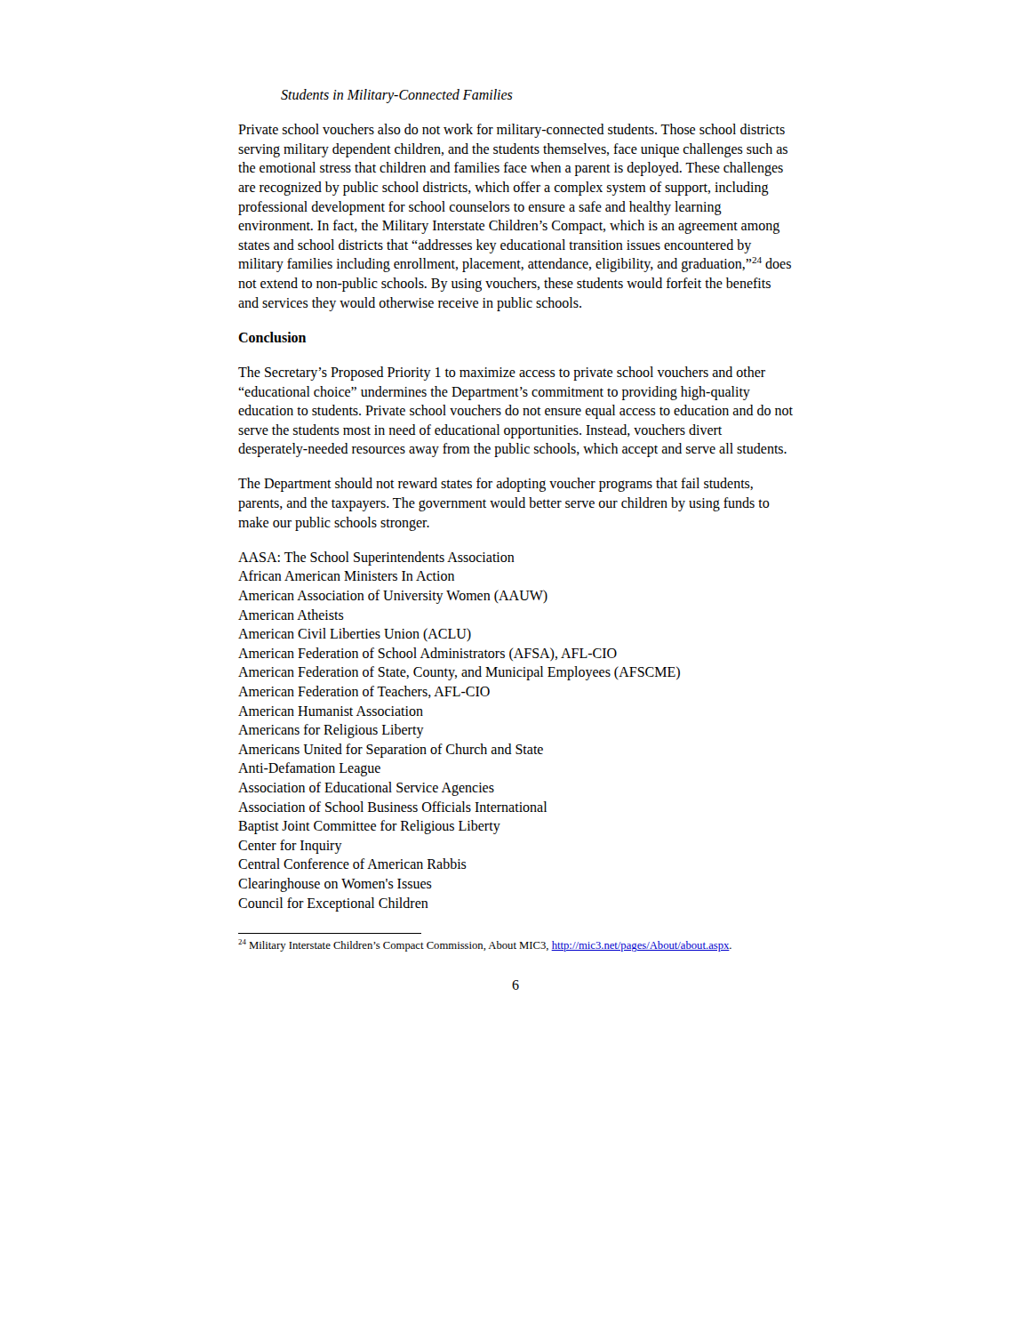Students in Military-Connected Families
Private school vouchers also do not work for military-connected students. Those school districts serving military dependent children, and the students themselves, face unique challenges such as the emotional stress that children and families face when a parent is deployed. These challenges are recognized by public school districts, which offer a complex system of support, including professional development for school counselors to ensure a safe and healthy learning environment. In fact, the Military Interstate Children’s Compact, which is an agreement among states and school districts that “addresses key educational transition issues encountered by military families including enrollment, placement, attendance, eligibility, and graduation,”24 does not extend to non-public schools. By using vouchers, these students would forfeit the benefits and services they would otherwise receive in public schools.
Conclusion
The Secretary’s Proposed Priority 1 to maximize access to private school vouchers and other “educational choice” undermines the Department’s commitment to providing high-quality education to students. Private school vouchers do not ensure equal access to education and do not serve the students most in need of educational opportunities. Instead, vouchers divert desperately-needed resources away from the public schools, which accept and serve all students.
The Department should not reward states for adopting voucher programs that fail students, parents, and the taxpayers. The government would better serve our children by using funds to make our public schools stronger.
AASA: The School Superintendents Association
African American Ministers In Action
American Association of University Women (AAUW)
American Atheists
American Civil Liberties Union (ACLU)
American Federation of School Administrators (AFSA), AFL-CIO
American Federation of State, County, and Municipal Employees (AFSCME)
American Federation of Teachers, AFL-CIO
American Humanist Association
Americans for Religious Liberty
Americans United for Separation of Church and State
Anti-Defamation League
Association of Educational Service Agencies
Association of School Business Officials International
Baptist Joint Committee for Religious Liberty
Center for Inquiry
Central Conference of American Rabbis
Clearinghouse on Women's Issues
Council for Exceptional Children
24 Military Interstate Children’s Compact Commission, About MIC3, http://mic3.net/pages/About/about.aspx.
6